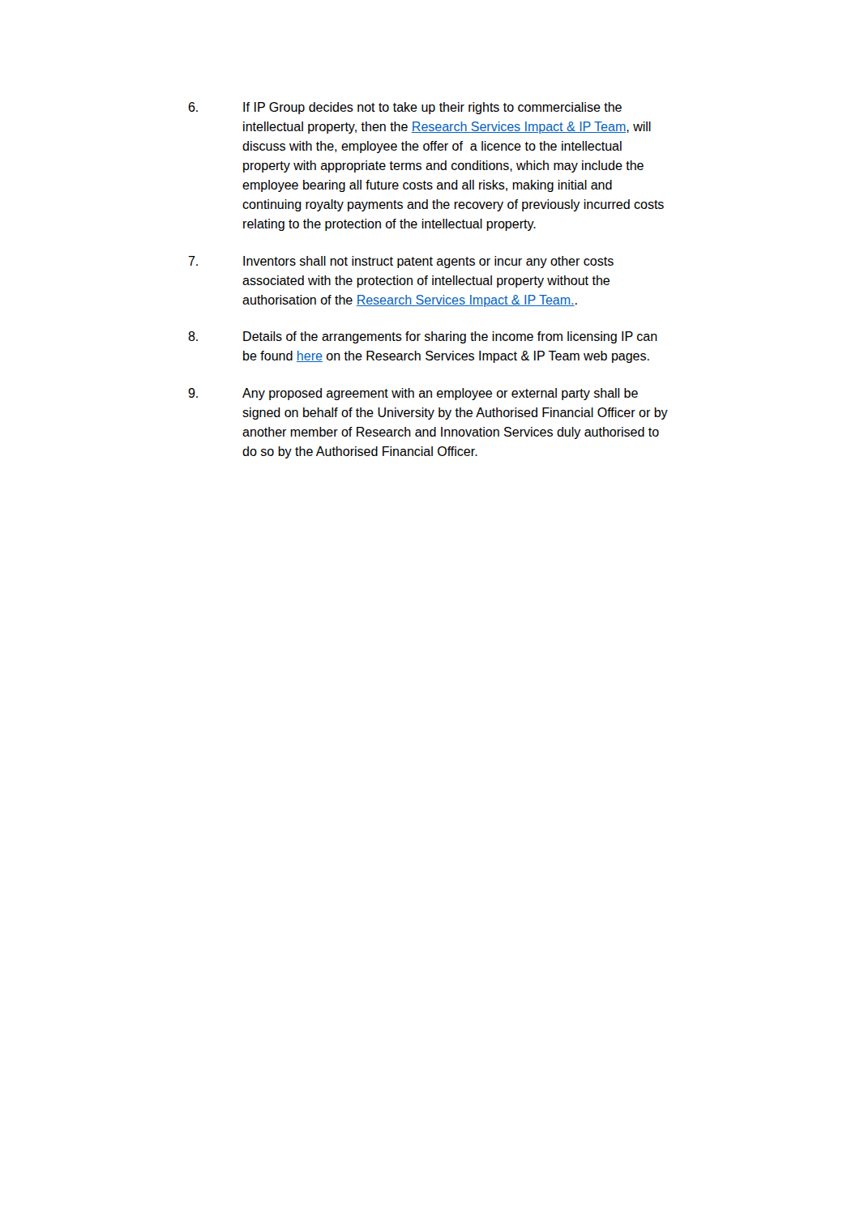6. If IP Group decides not to take up their rights to commercialise the intellectual property, then the Research Services Impact & IP Team, will discuss with the, employee the offer of a licence to the intellectual property with appropriate terms and conditions, which may include the employee bearing all future costs and all risks, making initial and continuing royalty payments and the recovery of previously incurred costs relating to the protection of the intellectual property.
7. Inventors shall not instruct patent agents or incur any other costs associated with the protection of intellectual property without the authorisation of the Research Services Impact & IP Team..
8. Details of the arrangements for sharing the income from licensing IP can be found here on the Research Services Impact & IP Team web pages.
9. Any proposed agreement with an employee or external party shall be signed on behalf of the University by the Authorised Financial Officer or by another member of Research and Innovation Services duly authorised to do so by the Authorised Financial Officer.